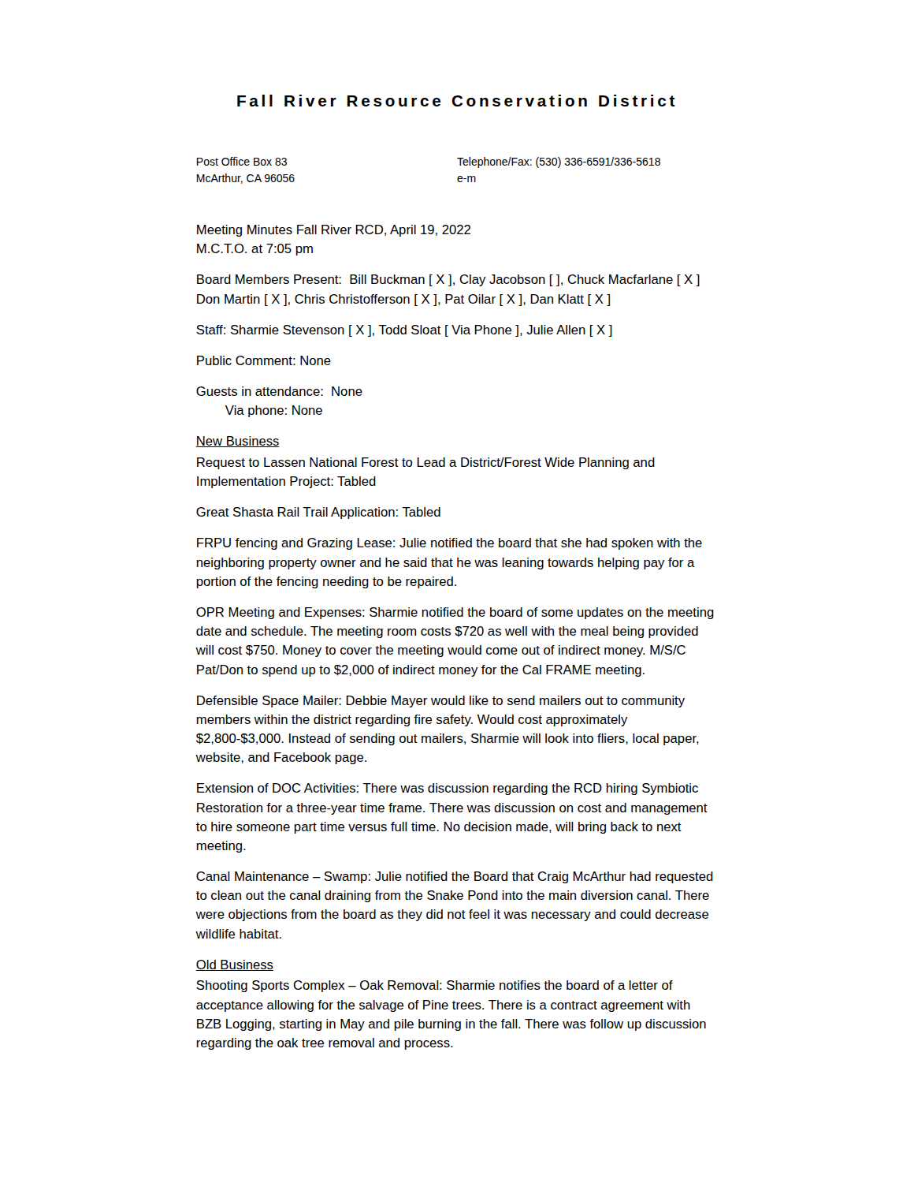Fall River Resource Conservation District
| Post Office Box 83 | Telephone/Fax: (530) 336-6591/336-5618 |
| McArthur, CA 96056 | e-m |
Meeting Minutes Fall River RCD, April 19, 2022
M.C.T.O. at 7:05 pm
Board Members Present: Bill Buckman [ X ], Clay Jacobson [ ], Chuck Macfarlane [ X ]
Don Martin [ X ], Chris Christofferson [ X ], Pat Oilar [ X ], Dan Klatt [ X ]
Staff: Sharmie Stevenson [ X ], Todd Sloat [ Via Phone ], Julie Allen [ X ]
Public Comment: None
Guests in attendance: None
Via phone: None
New Business
Request to Lassen National Forest to Lead a District/Forest Wide Planning and Implementation Project: Tabled
Great Shasta Rail Trail Application: Tabled
FRPU fencing and Grazing Lease: Julie notified the board that she had spoken with the neighboring property owner and he said that he was leaning towards helping pay for a portion of the fencing needing to be repaired.
OPR Meeting and Expenses: Sharmie notified the board of some updates on the meeting date and schedule. The meeting room costs $720 as well with the meal being provided will cost $750. Money to cover the meeting would come out of indirect money. M/S/C Pat/Don to spend up to $2,000 of indirect money for the Cal FRAME meeting.
Defensible Space Mailer: Debbie Mayer would like to send mailers out to community members within the district regarding fire safety. Would cost approximately $2,800-$3,000. Instead of sending out mailers, Sharmie will look into fliers, local paper, website, and Facebook page.
Extension of DOC Activities: There was discussion regarding the RCD hiring Symbiotic Restoration for a three-year time frame. There was discussion on cost and management to hire someone part time versus full time. No decision made, will bring back to next meeting.
Canal Maintenance – Swamp: Julie notified the Board that Craig McArthur had requested to clean out the canal draining from the Snake Pond into the main diversion canal. There were objections from the board as they did not feel it was necessary and could decrease wildlife habitat.
Old Business
Shooting Sports Complex – Oak Removal: Sharmie notifies the board of a letter of acceptance allowing for the salvage of Pine trees. There is a contract agreement with BZB Logging, starting in May and pile burning in the fall. There was follow up discussion regarding the oak tree removal and process.